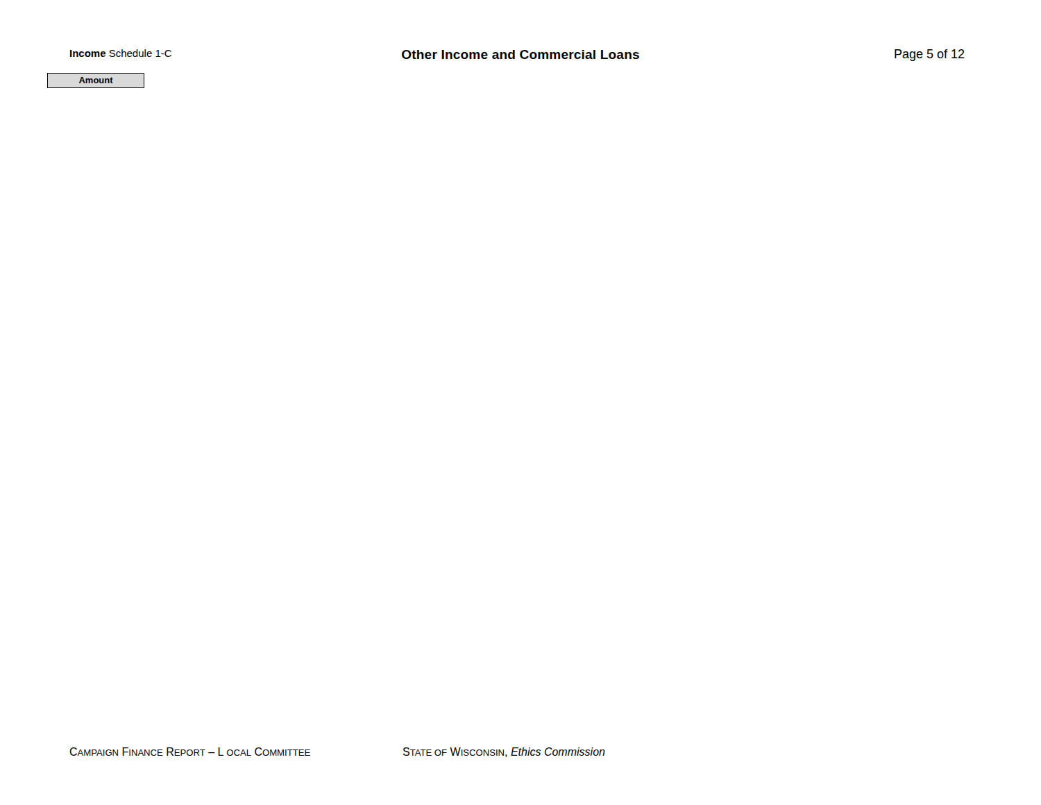Income Schedule 1-C
Other Income and Commercial Loans
Page 5 of 12
Amount
CAMPAIGN FINANCE REPORT – L OCAL COMMITTEE
STATE OF WISCONSIN, Ethics Commission